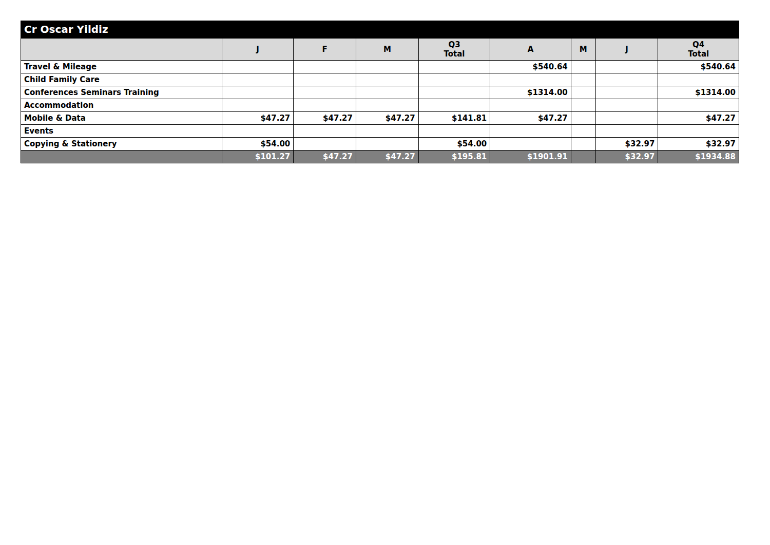Cr Oscar Yildiz
| | J | F | M | Q3 Total | A | M | J | Q4 Total |
| --- | --- | --- | --- | --- | --- | --- | --- | --- |
| Travel & Mileage | | | | | $540.64 | | | $540.64 |
| Child Family Care | | | | | | | | |
| Conferences Seminars Training | | | | | $1314.00 | | | $1314.00 |
| Accommodation | | | | | | | | |
| Mobile & Data | $47.27 | $47.27 | $47.27 | $141.81 | $47.27 | | | $47.27 |
| Events | | | | | | | | |
| Copying & Stationery | $54.00 | | | $54.00 | | | $32.97 | $32.97 |
| | $101.27 | $47.27 | $47.27 | $195.81 | $1901.91 | | $32.97 | $1934.88 |